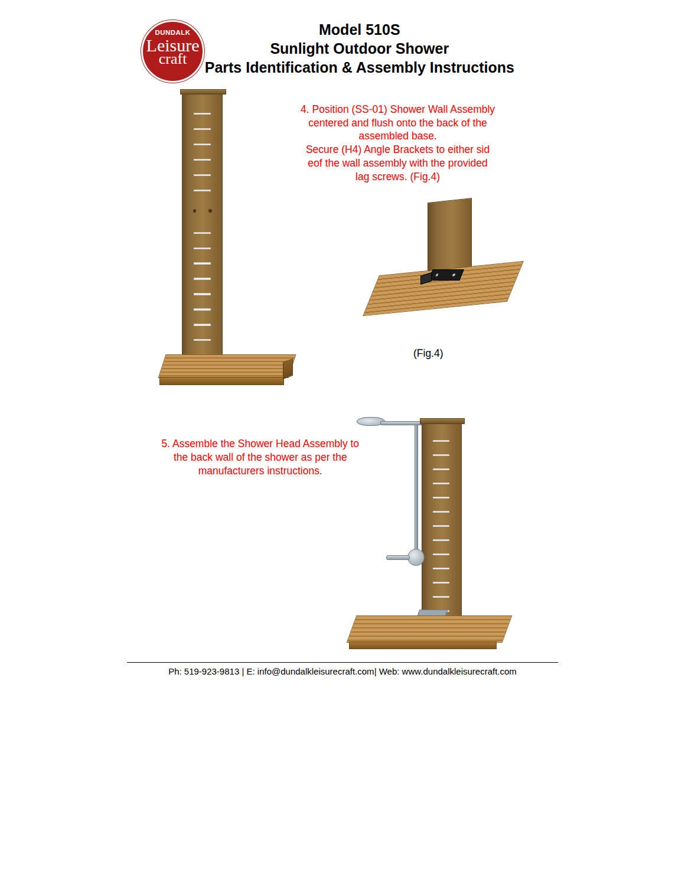DUNDALK
Leisure
craft
Model 510S
Sunlight Outdoor Shower
Parts Identification & Assembly Instructions
4. Position (SS-01) Shower Wall Assembly centered and flush onto the back of the assembled base.
Secure (H4) Angle Brackets to either sid eof the wall assembly with the provided lag screws. (Fig.4)
(Fig.4)
5. Assemble the Shower Head Assembly to the back wall of the shower as per the manufacturers instructions.
Ph: 519-923-9813 | E: info@dundalkleisurecraft.com| Web: www.dundalkleisurecraft.com